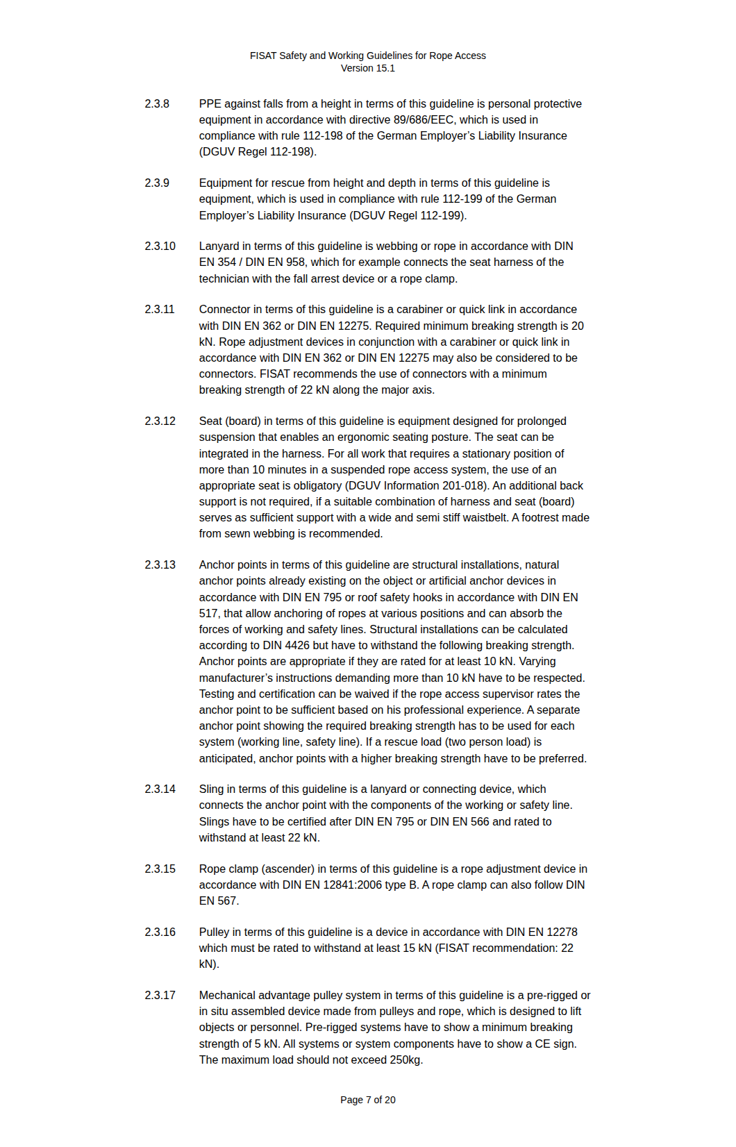FISAT Safety and Working Guidelines for Rope Access
Version 15.1
2.3.8 PPE against falls from a height in terms of this guideline is personal protective equipment in accordance with directive 89/686/EEC, which is used in compliance with rule 112-198 of the German Employer’s Liability Insurance (DGUV Regel 112-198).
2.3.9 Equipment for rescue from height and depth in terms of this guideline is equipment, which is used in compliance with rule 112-199 of the German Employer’s Liability Insurance (DGUV Regel 112-199).
2.3.10 Lanyard in terms of this guideline is webbing or rope in accordance with DIN EN 354 / DIN EN 958, which for example connects the seat harness of the technician with the fall arrest device or a rope clamp.
2.3.11 Connector in terms of this guideline is a carabiner or quick link in accordance with DIN EN 362 or DIN EN 12275. Required minimum breaking strength is 20 kN. Rope adjustment devices in conjunction with a carabiner or quick link in accordance with DIN EN 362 or DIN EN 12275 may also be considered to be connectors. FISAT recommends the use of connectors with a minimum breaking strength of 22 kN along the major axis.
2.3.12 Seat (board) in terms of this guideline is equipment designed for prolonged suspension that enables an ergonomic seating posture. The seat can be integrated in the harness. For all work that requires a stationary position of more than 10 minutes in a suspended rope access system, the use of an appropriate seat is obligatory (DGUV Information 201-018). An additional back support is not required, if a suitable combination of harness and seat (board) serves as sufficient support with a wide and semi stiff waistbelt. A footrest made from sewn webbing is recommended.
2.3.13 Anchor points in terms of this guideline are structural installations, natural anchor points already existing on the object or artificial anchor devices in accordance with DIN EN 795 or roof safety hooks in accordance with DIN EN 517, that allow anchoring of ropes at various positions and can absorb the forces of working and safety lines. Structural installations can be calculated according to DIN 4426 but have to withstand the following breaking strength. Anchor points are appropriate if they are rated for at least 10 kN. Varying manufacturer’s instructions demanding more than 10 kN have to be respected. Testing and certification can be waived if the rope access supervisor rates the anchor point to be sufficient based on his professional experience. A separate anchor point showing the required breaking strength has to be used for each system (working line, safety line). If a rescue load (two person load) is anticipated, anchor points with a higher breaking strength have to be preferred.
2.3.14 Sling in terms of this guideline is a lanyard or connecting device, which connects the anchor point with the components of the working or safety line. Slings have to be certified after DIN EN 795 or DIN EN 566 and rated to withstand at least 22 kN.
2.3.15 Rope clamp (ascender) in terms of this guideline is a rope adjustment device in accordance with DIN EN 12841:2006 type B. A rope clamp can also follow DIN EN 567.
2.3.16 Pulley in terms of this guideline is a device in accordance with DIN EN 12278 which must be rated to withstand at least 15 kN (FISAT recommendation: 22 kN).
2.3.17 Mechanical advantage pulley system in terms of this guideline is a pre-rigged or in situ assembled device made from pulleys and rope, which is designed to lift objects or personnel. Pre-rigged systems have to show a minimum breaking strength of 5 kN. All systems or system components have to show a CE sign. The maximum load should not exceed 250kg.
Page 7 of 20